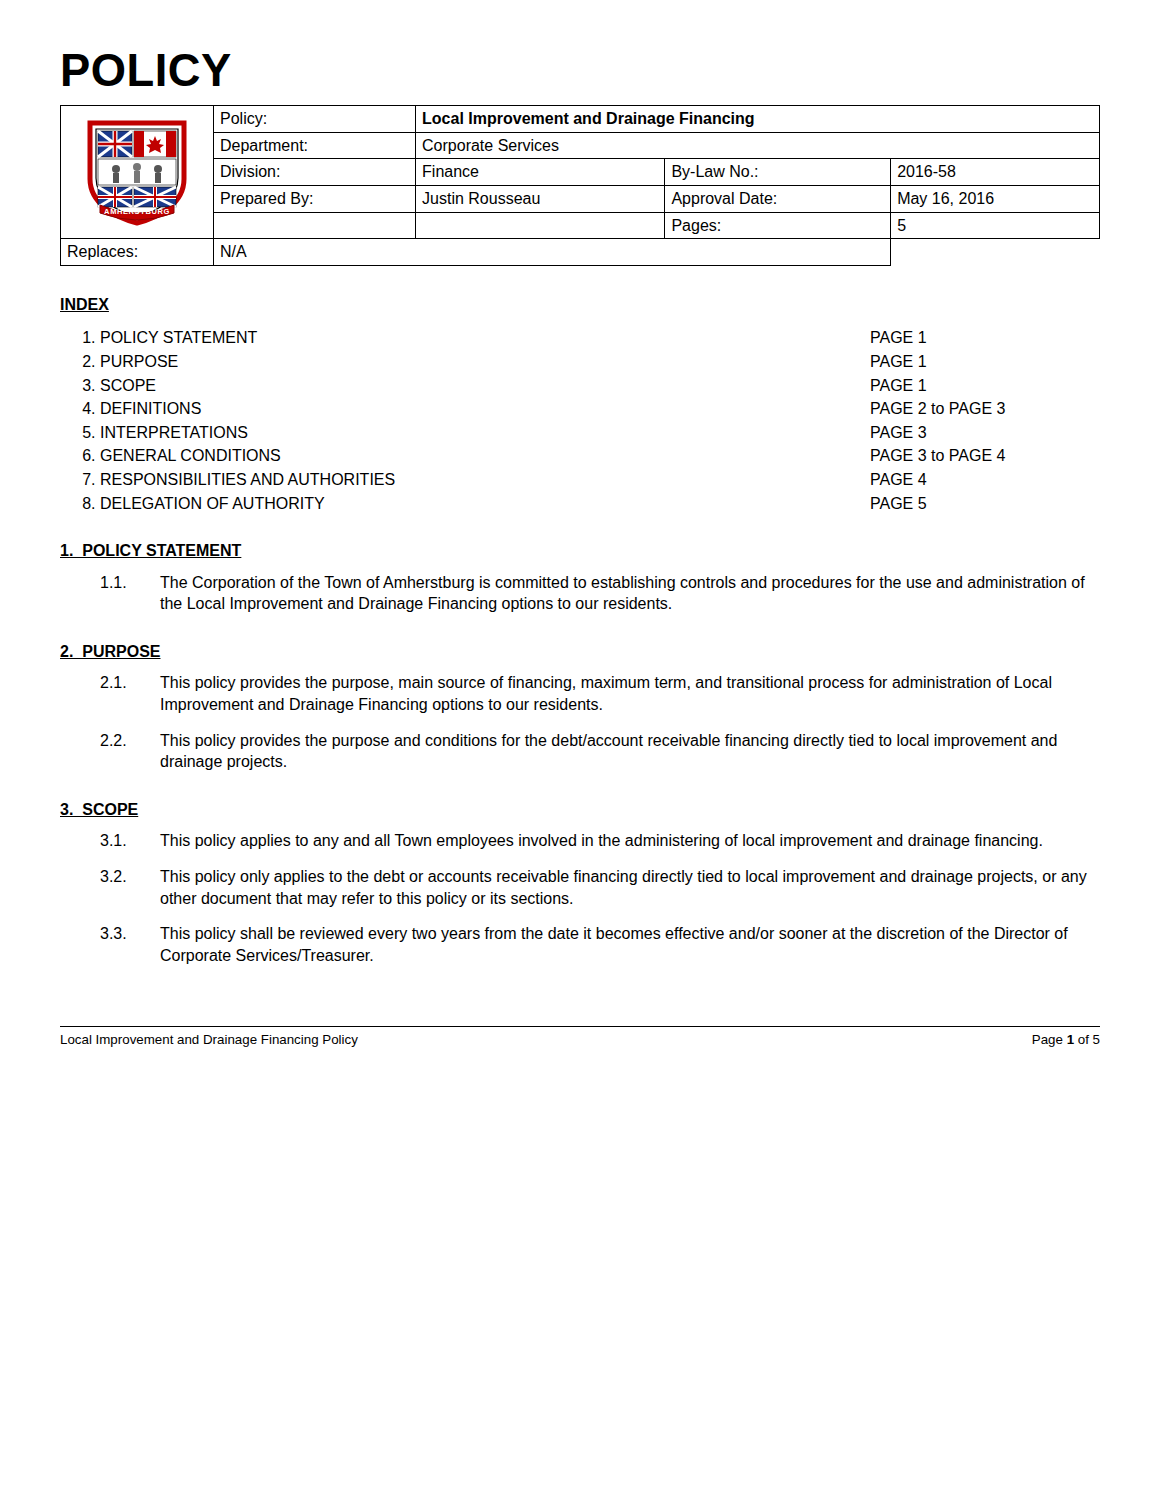POLICY
| AMHERSTBURG | Policy: | Local Improvement and Drainage Financing |
| Department: | Corporate Services |
| Division: | Finance | By-Law No.: | 2016-58 |
| Prepared By: | Justin Rousseau | Approval Date: | May 16, 2016 |
| | | Pages: | 5 |
| Replaces: | N/A |
INDEX
POLICY STATEMENT PAGE 1
PURPOSE PAGE 1
SCOPE PAGE 1
DEFINITIONS PAGE 2 to PAGE 3
INTERPRETATIONS PAGE 3
GENERAL CONDITIONS PAGE 3 to PAGE 4
RESPONSIBILITIES AND AUTHORITIES PAGE 4
DELEGATION OF AUTHORITY PAGE 5
1. POLICY STATEMENT
1.1.
The Corporation of the Town of Amherstburg is committed to establishing controls and procedures for the use and administration of the Local Improvement and Drainage Financing options to our residents.
2. PURPOSE
2.1.
This policy provides the purpose, main source of financing, maximum term, and transitional process for administration of Local Improvement and Drainage Financing options to our residents.
2.2.
This policy provides the purpose and conditions for the debt/account receivable financing directly tied to local improvement and drainage projects.
3. SCOPE
3.1.
This policy applies to any and all Town employees involved in the administering of local improvement and drainage financing.
3.2.
This policy only applies to the debt or accounts receivable financing directly tied to local improvement and drainage projects, or any other document that may refer to this policy or its sections.
3.3.
This policy shall be reviewed every two years from the date it becomes effective and/or sooner at the discretion of the Director of Corporate Services/Treasurer.
Local Improvement and Drainage Financing Policy Page 1 of 5